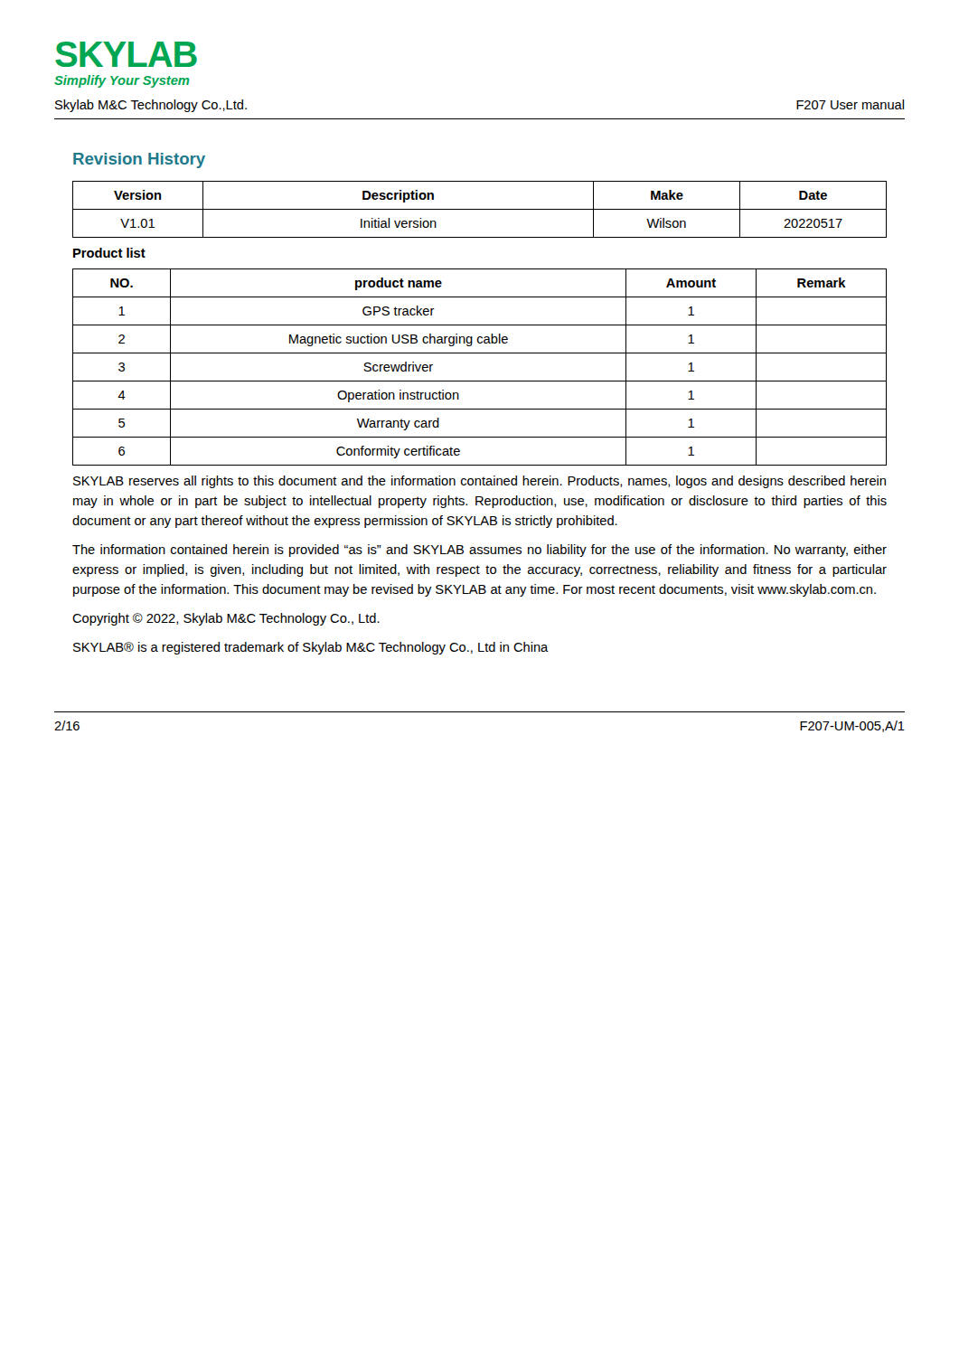SKYLAB
Simplify Your System
Skylab M&C Technology Co.,Ltd.
F207 User manual
Revision History
| Version | Description | Make | Date |
| --- | --- | --- | --- |
| V1.01 | Initial version | Wilson | 20220517 |
Product list
| NO. | product name | Amount | Remark |
| --- | --- | --- | --- |
| 1 | GPS tracker | 1 | |
| 2 | Magnetic suction USB charging cable | 1 | |
| 3 | Screwdriver | 1 | |
| 4 | Operation instruction | 1 | |
| 5 | Warranty card | 1 | |
| 6 | Conformity certificate | 1 | |
SKYLAB reserves all rights to this document and the information contained herein. Products, names, logos and designs described herein may in whole or in part be subject to intellectual property rights. Reproduction, use, modification or disclosure to third parties of this document or any part thereof without the express permission of SKYLAB is strictly prohibited.
The information contained herein is provided “as is” and SKYLAB assumes no liability for the use of the information. No warranty, either express or implied, is given, including but not limited, with respect to the accuracy, correctness, reliability and fitness for a particular purpose of the information. This document may be revised by SKYLAB at any time. For most recent documents, visit www.skylab.com.cn.
Copyright © 2022, Skylab M&C Technology Co., Ltd.
SKYLAB® is a registered trademark of Skylab M&C Technology Co., Ltd in China
2/16
F207-UM-005,A/1